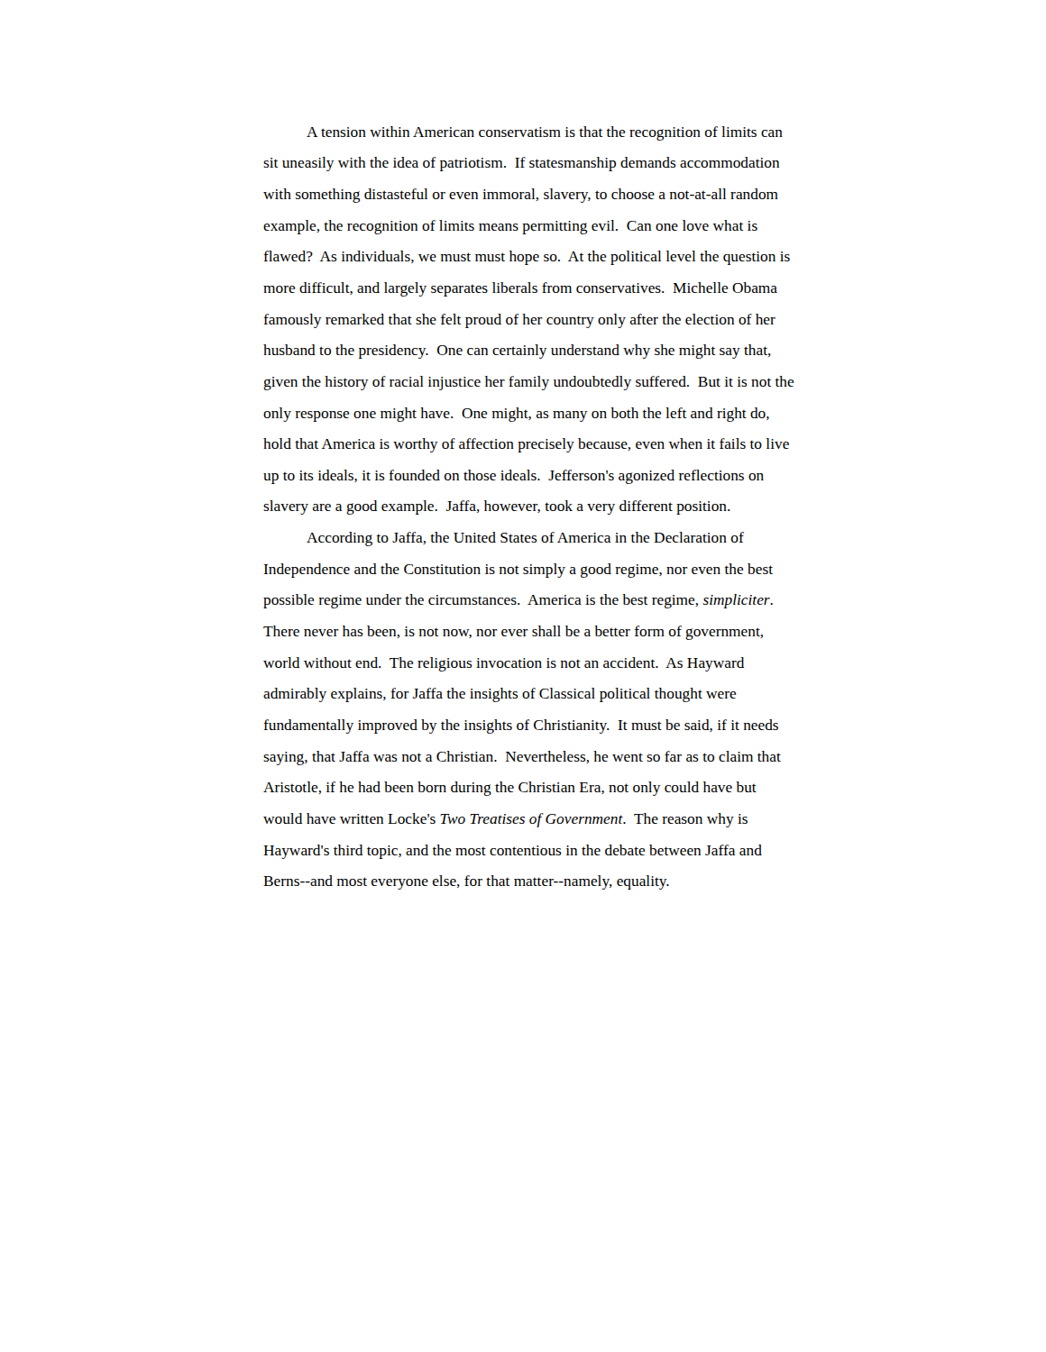A tension within American conservatism is that the recognition of limits can sit uneasily with the idea of patriotism. If statesmanship demands accommodation with something distasteful or even immoral, slavery, to choose a not-at-all random example, the recognition of limits means permitting evil. Can one love what is flawed? As individuals, we must must hope so. At the political level the question is more difficult, and largely separates liberals from conservatives. Michelle Obama famously remarked that she felt proud of her country only after the election of her husband to the presidency. One can certainly understand why she might say that, given the history of racial injustice her family undoubtedly suffered. But it is not the only response one might have. One might, as many on both the left and right do, hold that America is worthy of affection precisely because, even when it fails to live up to its ideals, it is founded on those ideals. Jefferson's agonized reflections on slavery are a good example. Jaffa, however, took a very different position.
According to Jaffa, the United States of America in the Declaration of Independence and the Constitution is not simply a good regime, nor even the best possible regime under the circumstances. America is the best regime, simpliciter. There never has been, is not now, nor ever shall be a better form of government, world without end. The religious invocation is not an accident. As Hayward admirably explains, for Jaffa the insights of Classical political thought were fundamentally improved by the insights of Christianity. It must be said, if it needs saying, that Jaffa was not a Christian. Nevertheless, he went so far as to claim that Aristotle, if he had been born during the Christian Era, not only could have but would have written Locke's Two Treatises of Government. The reason why is Hayward's third topic, and the most contentious in the debate between Jaffa and Berns--and most everyone else, for that matter--namely, equality.